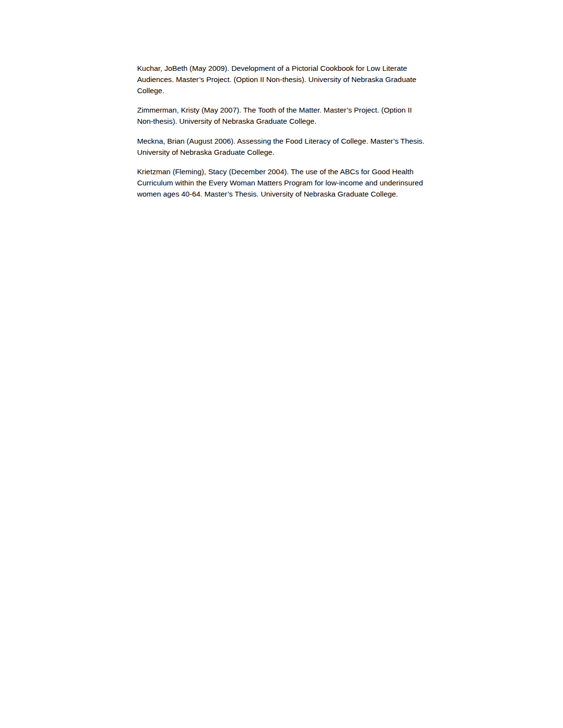Kuchar, JoBeth (May 2009). Development of a Pictorial Cookbook for Low Literate Audiences. Master’s Project. (Option II Non-thesis). University of Nebraska Graduate College.
Zimmerman, Kristy (May 2007). The Tooth of the Matter. Master’s Project. (Option II Non-thesis). University of Nebraska Graduate College.
Meckna, Brian (August 2006). Assessing the Food Literacy of College. Master’s Thesis. University of Nebraska Graduate College.
Krietzman (Fleming), Stacy (December 2004). The use of the ABCs for Good Health Curriculum within the Every Woman Matters Program for low-income and underinsured women ages 40-64. Master’s Thesis. University of Nebraska Graduate College.